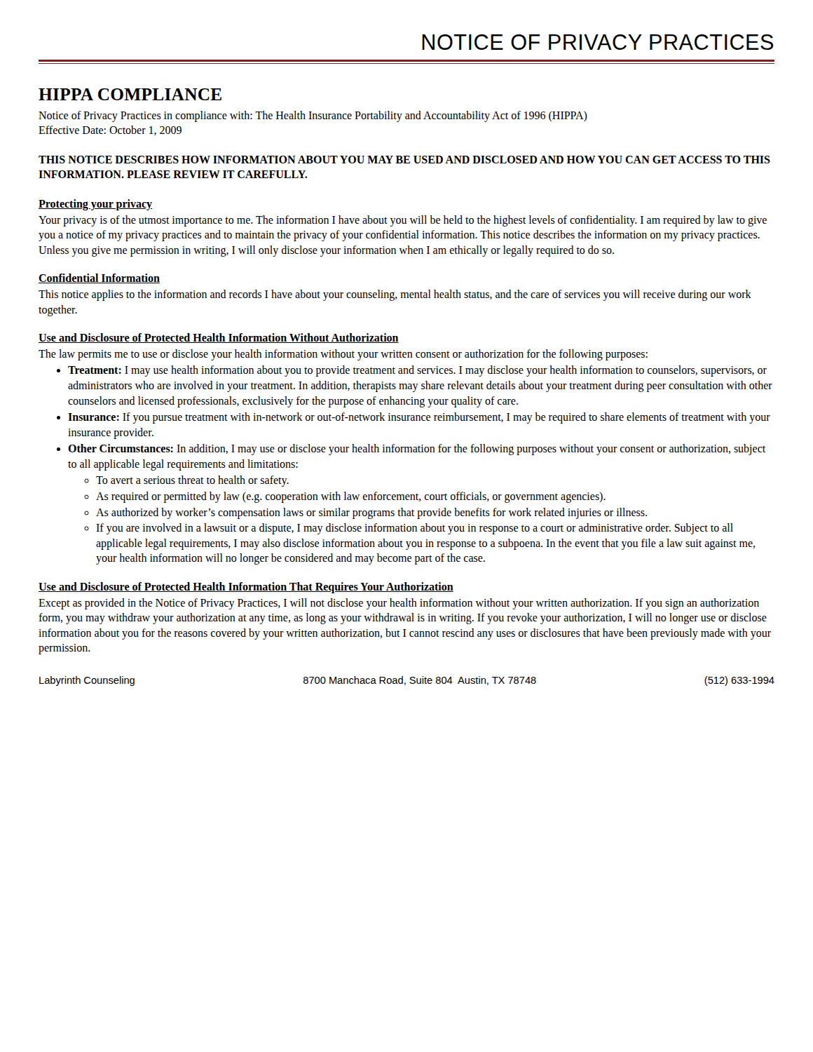NOTICE OF PRIVACY PRACTICES
HIPPA COMPLIANCE
Notice of Privacy Practices in compliance with: The Health Insurance Portability and Accountability Act of 1996 (HIPPA)
Effective Date: October 1, 2009
THIS NOTICE DESCRIBES HOW INFORMATION ABOUT YOU MAY BE USED AND DISCLOSED AND HOW YOU CAN GET ACCESS TO THIS INFORMATION. PLEASE REVIEW IT CAREFULLY.
Protecting your privacy
Your privacy is of the utmost importance to me. The information I have about you will be held to the highest levels of confidentiality. I am required by law to give you a notice of my privacy practices and to maintain the privacy of your confidential information. This notice describes the information on my privacy practices. Unless you give me permission in writing, I will only disclose your information when I am ethically or legally required to do so.
Confidential Information
This notice applies to the information and records I have about your counseling, mental health status, and the care of services you will receive during our work together.
Use and Disclosure of Protected Health Information Without Authorization
The law permits me to use or disclose your health information without your written consent or authorization for the following purposes:
Treatment: I may use health information about you to provide treatment and services. I may disclose your health information to counselors, supervisors, or administrators who are involved in your treatment. In addition, therapists may share relevant details about your treatment during peer consultation with other counselors and licensed professionals, exclusively for the purpose of enhancing your quality of care.
Insurance: If you pursue treatment with in-network or out-of-network insurance reimbursement, I may be required to share elements of treatment with your insurance provider.
Other Circumstances: In addition, I may use or disclose your health information for the following purposes without your consent or authorization, subject to all applicable legal requirements and limitations:
To avert a serious threat to health or safety.
As required or permitted by law (e.g. cooperation with law enforcement, court officials, or government agencies).
As authorized by worker’s compensation laws or similar programs that provide benefits for work related injuries or illness.
If you are involved in a lawsuit or a dispute, I may disclose information about you in response to a court or administrative order. Subject to all applicable legal requirements, I may also disclose information about you in response to a subpoena. In the event that you file a law suit against me, your health information will no longer be considered and may become part of the case.
Use and Disclosure of Protected Health Information That Requires Your Authorization
Except as provided in the Notice of Privacy Practices, I will not disclose your health information without your written authorization. If you sign an authorization form, you may withdraw your authorization at any time, as long as your withdrawal is in writing. If you revoke your authorization, I will no longer use or disclose information about you for the reasons covered by your written authorization, but I cannot rescind any uses or disclosures that have been previously made with your permission.
Labyrinth Counseling
8700 Manchaca Road, Suite 804 Austin, TX 78748
(512) 633-1994